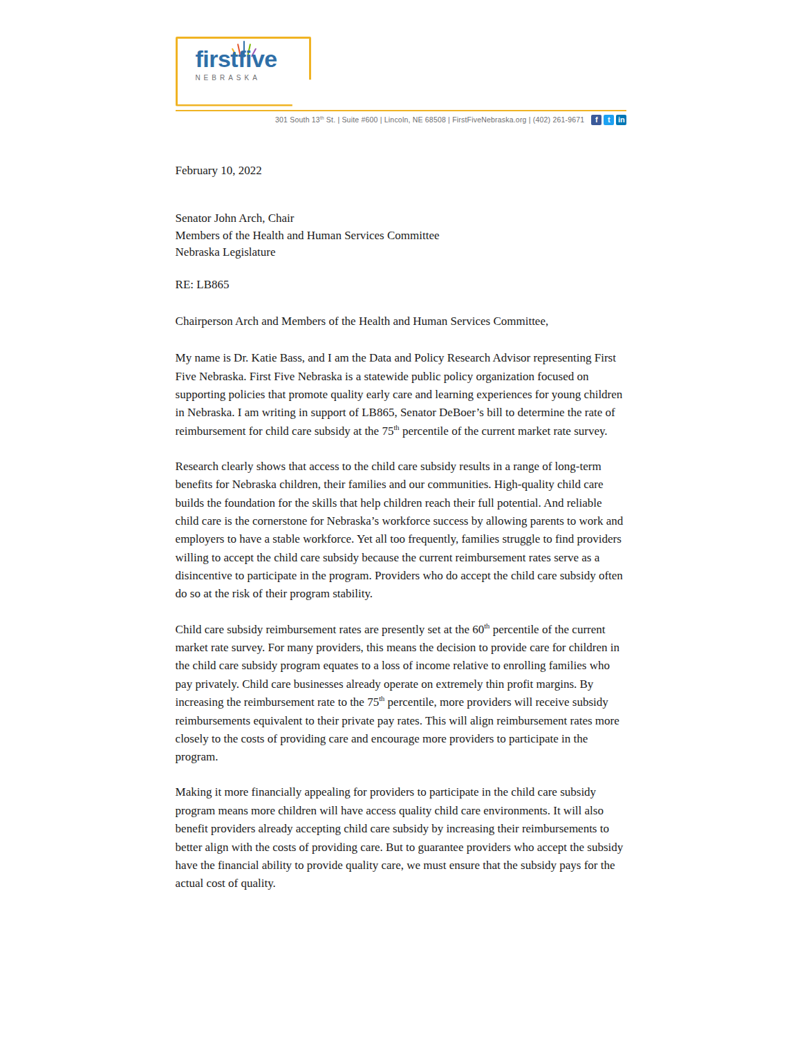first five
Nebraska
301 South 13th St. | Suite #600 | Lincoln, NE 68508 | FirstFiveNebraska.org | (402) 261-9671 ftin
February 10, 2022
Senator John Arch, Chair
Members of the Health and Human Services Committee
Nebraska Legislature
RE: LB865
Chairperson Arch and Members of the Health and Human Services Committee,
My name is Dr. Katie Bass, and I am the Data and Policy Research Advisor representing First Five Nebraska. First Five Nebraska is a statewide public policy organization focused on supporting policies that promote quality early care and learning experiences for young children in Nebraska. I am writing in support of LB865, Senator DeBoer’s bill to determine the rate of reimbursement for child care subsidy at the 75th percentile of the current market rate survey.
Research clearly shows that access to the child care subsidy results in a range of long-term benefits for Nebraska children, their families and our communities. High-quality child care builds the foundation for the skills that help children reach their full potential. And reliable child care is the cornerstone for Nebraska’s workforce success by allowing parents to work and employers to have a stable workforce. Yet all too frequently, families struggle to find providers willing to accept the child care subsidy because the current reimbursement rates serve as a disincentive to participate in the program. Providers who do accept the child care subsidy often do so at the risk of their program stability.
Child care subsidy reimbursement rates are presently set at the 60th percentile of the current market rate survey. For many providers, this means the decision to provide care for children in the child care subsidy program equates to a loss of income relative to enrolling families who pay privately. Child care businesses already operate on extremely thin profit margins. By increasing the reimbursement rate to the 75th percentile, more providers will receive subsidy reimbursements equivalent to their private pay rates. This will align reimbursement rates more closely to the costs of providing care and encourage more providers to participate in the program.
Making it more financially appealing for providers to participate in the child care subsidy program means more children will have access quality child care environments. It will also benefit providers already accepting child care subsidy by increasing their reimbursements to better align with the costs of providing care. But to guarantee providers who accept the subsidy have the financial ability to provide quality care, we must ensure that the subsidy pays for the actual cost of quality.